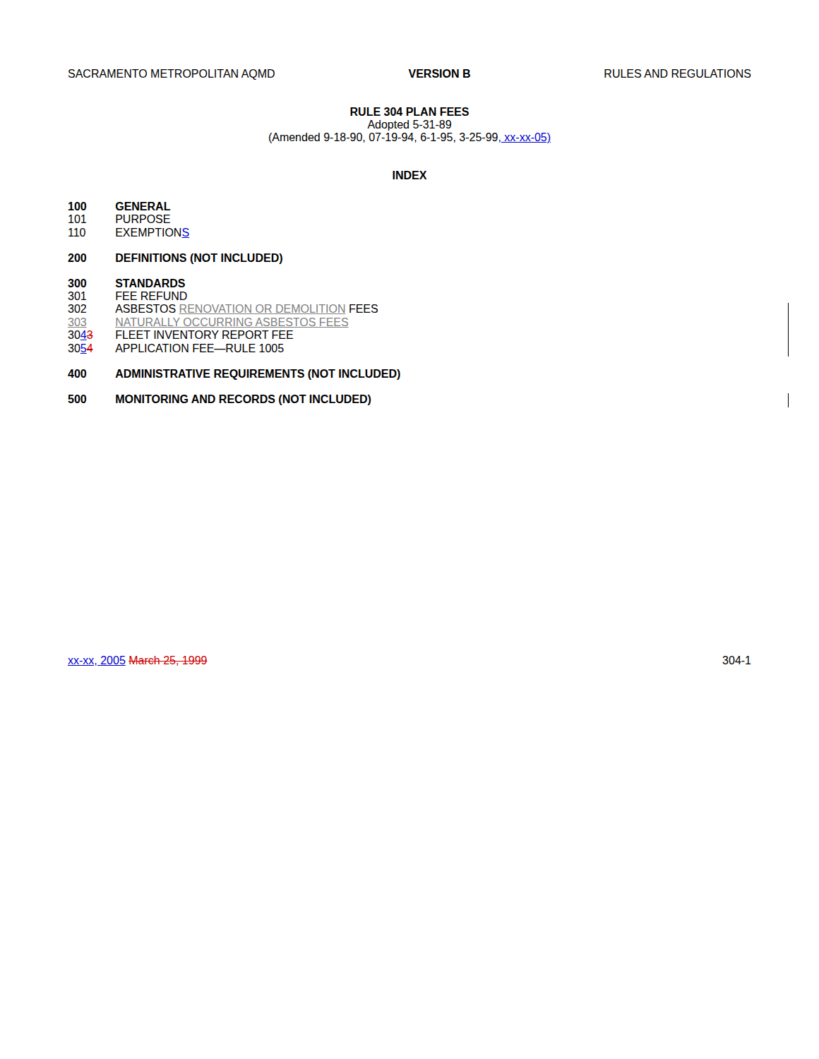SACRAMENTO METROPOLITAN AQMD
VERSION B
RULES AND REGULATIONS
RULE 304 PLAN FEES
Adopted 5-31-89
(Amended 9-18-90, 07-19-94, 6-1-95, 3-25-99, xx-xx-05)
INDEX
| 100 | GENERAL |
| 101 | PURPOSE |
| 110 | EXEMPTION S |
| 200 | DEFINITIONS (NOT INCLUDED) |
| 300 | STANDARDS |
| 301 | FEE REFUND |
| 302 | ASBESTOS RENOVATION OR DEMOLITION FEES |
| 303 | NATURALLY OCCURRING ASBESTOS FEES |
| 30 4 3 | FLEET INVENTORY REPORT FEE |
| 30 5 4 | APPLICATION FEE—RULE 1005 |
| 400 | ADMINISTRATIVE REQUIREMENTS (NOT INCLUDED) |
| 500 | MONITORING AND RECORDS (NOT INCLUDED) |
xx-xx, 2005 March 25, 1999
304-1